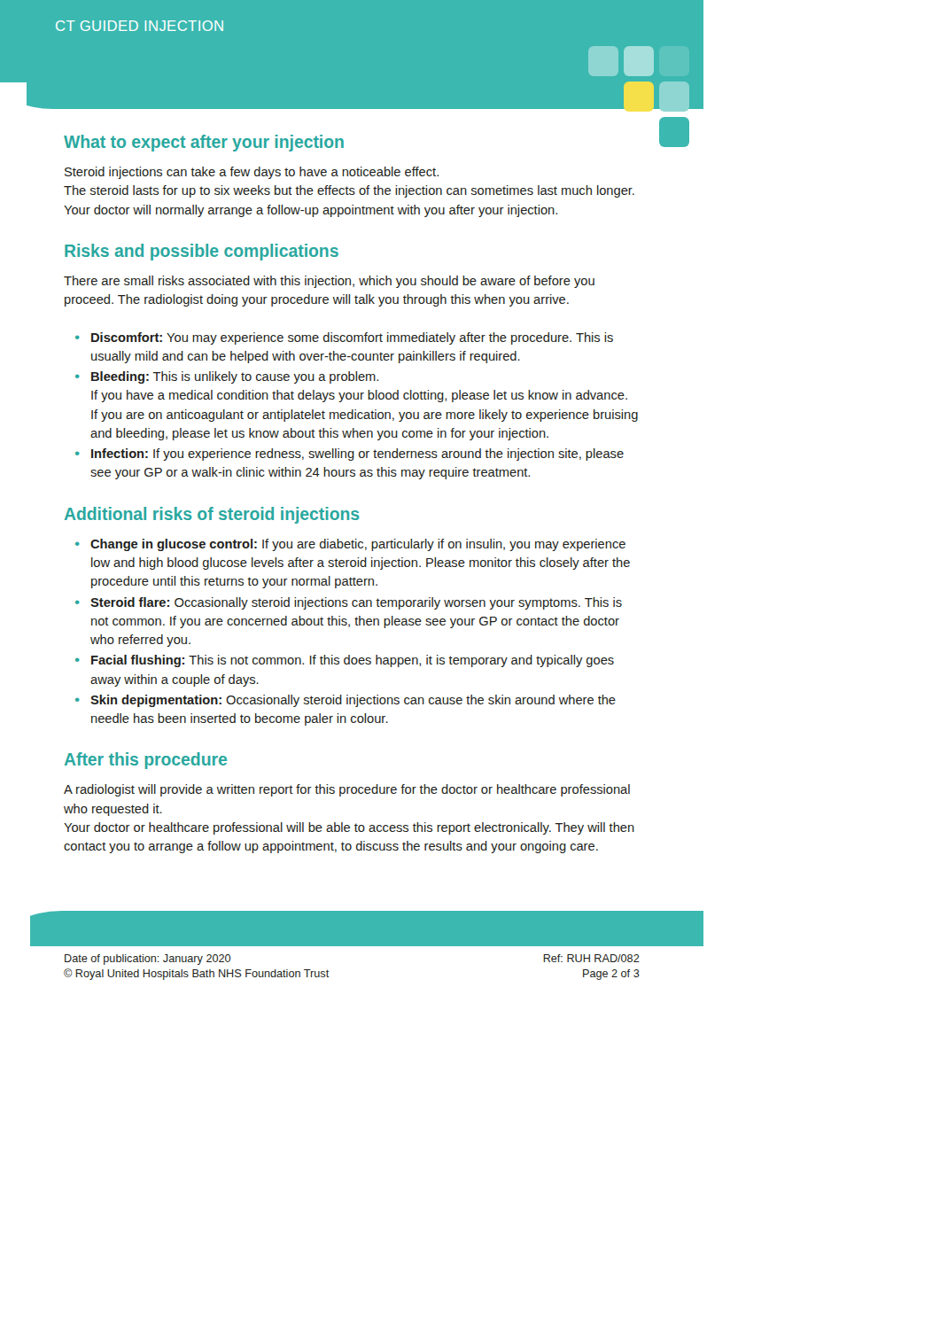CT GUIDED INJECTION
What to expect after your injection
Steroid injections can take a few days to have a noticeable effect.
The steroid lasts for up to six weeks but the effects of the injection can sometimes last much longer. Your doctor will normally arrange a follow-up appointment with you after your injection.
Risks and possible complications
There are small risks associated with this injection, which you should be aware of before you proceed. The radiologist doing your procedure will talk you through this when you arrive.
Discomfort: You may experience some discomfort immediately after the procedure. This is usually mild and can be helped with over-the-counter painkillers if required.
Bleeding: This is unlikely to cause you a problem.
If you have a medical condition that delays your blood clotting, please let us know in advance.
If you are on anticoagulant or antiplatelet medication, you are more likely to experience bruising and bleeding, please let us know about this when you come in for your injection.
Infection: If you experience redness, swelling or tenderness around the injection site, please see your GP or a walk-in clinic within 24 hours as this may require treatment.
Additional risks of steroid injections
Change in glucose control: If you are diabetic, particularly if on insulin, you may experience low and high blood glucose levels after a steroid injection. Please monitor this closely after the procedure until this returns to your normal pattern.
Steroid flare: Occasionally steroid injections can temporarily worsen your symptoms. This is not common. If you are concerned about this, then please see your GP or contact the doctor who referred you.
Facial flushing: This is not common. If this does happen, it is temporary and typically goes away within a couple of days.
Skin depigmentation: Occasionally steroid injections can cause the skin around where the needle has been inserted to become paler in colour.
After this procedure
A radiologist will provide a written report for this procedure for the doctor or healthcare professional who requested it.
Your doctor or healthcare professional will be able to access this report electronically. They will then contact you to arrange a follow up appointment, to discuss the results and your ongoing care.
Date of publication: January 2020
© Royal United Hospitals Bath NHS Foundation Trust
Ref: RUH RAD/082
Page 2 of 3